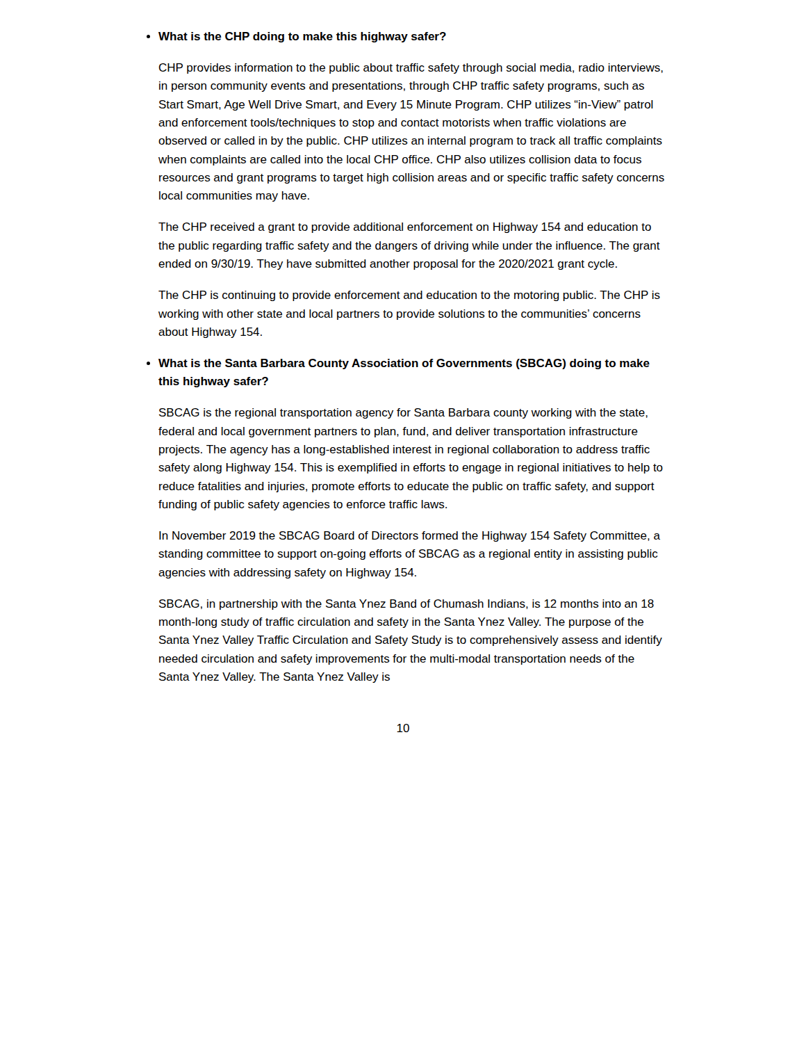What is the CHP doing to make this highway safer?
CHP provides information to the public about traffic safety through social media, radio interviews, in person community events and presentations, through CHP traffic safety programs, such as Start Smart, Age Well Drive Smart, and Every 15 Minute Program. CHP utilizes “in-View” patrol and enforcement tools/techniques to stop and contact motorists when traffic violations are observed or called in by the public. CHP utilizes an internal program to track all traffic complaints when complaints are called into the local CHP office. CHP also utilizes collision data to focus resources and grant programs to target high collision areas and or specific traffic safety concerns local communities may have.
The CHP received a grant to provide additional enforcement on Highway 154 and education to the public regarding traffic safety and the dangers of driving while under the influence. The grant ended on 9/30/19. They have submitted another proposal for the 2020/2021 grant cycle.
The CHP is continuing to provide enforcement and education to the motoring public. The CHP is working with other state and local partners to provide solutions to the communities’ concerns about Highway 154.
What is the Santa Barbara County Association of Governments (SBCAG) doing to make this highway safer?
SBCAG is the regional transportation agency for Santa Barbara county working with the state, federal and local government partners to plan, fund, and deliver transportation infrastructure projects. The agency has a long-established interest in regional collaboration to address traffic safety along Highway 154. This is exemplified in efforts to engage in regional initiatives to help to reduce fatalities and injuries, promote efforts to educate the public on traffic safety, and support funding of public safety agencies to enforce traffic laws.
In November 2019 the SBCAG Board of Directors formed the Highway 154 Safety Committee, a standing committee to support on-going efforts of SBCAG as a regional entity in assisting public agencies with addressing safety on Highway 154.
SBCAG, in partnership with the Santa Ynez Band of Chumash Indians, is 12 months into an 18 month-long study of traffic circulation and safety in the Santa Ynez Valley. The purpose of the Santa Ynez Valley Traffic Circulation and Safety Study is to comprehensively assess and identify needed circulation and safety improvements for the multi-modal transportation needs of the Santa Ynez Valley. The Santa Ynez Valley is
10